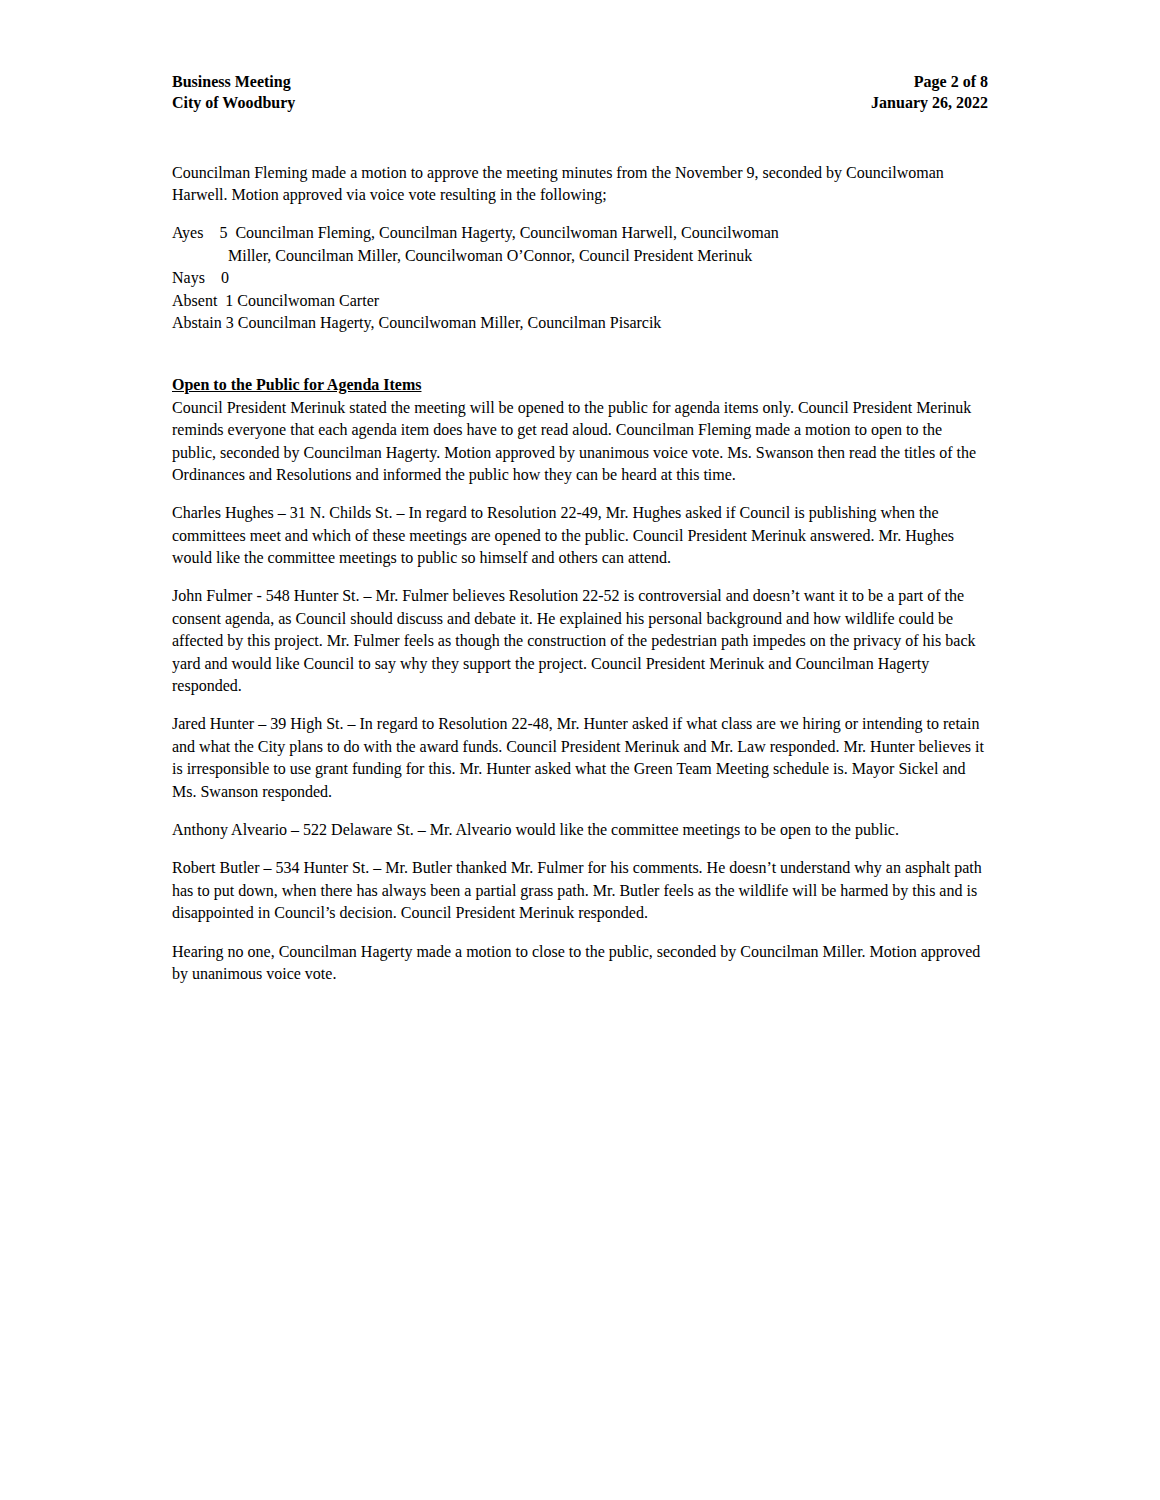Business Meeting
City of Woodbury
Page 2 of 8
January 26, 2022
Councilman Fleming made a motion to approve the meeting minutes from the November 9, seconded by Councilwoman Harwell. Motion approved via voice vote resulting in the following;
Ayes 5 Councilman Fleming, Councilman Hagerty, Councilwoman Harwell, Councilwoman
Miller, Councilman Miller, Councilwoman O’Connor, Council President Merinuk
Nays 0
Absent 1 Councilwoman Carter
Abstain 3 Councilman Hagerty, Councilwoman Miller, Councilman Pisarcik
Open to the Public for Agenda Items
Council President Merinuk stated the meeting will be opened to the public for agenda items only. Council President Merinuk reminds everyone that each agenda item does have to get read aloud. Councilman Fleming made a motion to open to the public, seconded by Councilman Hagerty. Motion approved by unanimous voice vote. Ms. Swanson then read the titles of the Ordinances and Resolutions and informed the public how they can be heard at this time.
Charles Hughes – 31 N. Childs St. – In regard to Resolution 22-49, Mr. Hughes asked if Council is publishing when the committees meet and which of these meetings are opened to the public. Council President Merinuk answered. Mr. Hughes would like the committee meetings to public so himself and others can attend.
John Fulmer - 548 Hunter St. – Mr. Fulmer believes Resolution 22-52 is controversial and doesn’t want it to be a part of the consent agenda, as Council should discuss and debate it. He explained his personal background and how wildlife could be affected by this project. Mr. Fulmer feels as though the construction of the pedestrian path impedes on the privacy of his back yard and would like Council to say why they support the project. Council President Merinuk and Councilman Hagerty responded.
Jared Hunter – 39 High St. – In regard to Resolution 22-48, Mr. Hunter asked if what class are we hiring or intending to retain and what the City plans to do with the award funds. Council President Merinuk and Mr. Law responded. Mr. Hunter believes it is irresponsible to use grant funding for this. Mr. Hunter asked what the Green Team Meeting schedule is. Mayor Sickel and Ms. Swanson responded.
Anthony Alveario – 522 Delaware St. – Mr. Alveario would like the committee meetings to be open to the public.
Robert Butler – 534 Hunter St. – Mr. Butler thanked Mr. Fulmer for his comments. He doesn’t understand why an asphalt path has to put down, when there has always been a partial grass path. Mr. Butler feels as the wildlife will be harmed by this and is disappointed in Council’s decision. Council President Merinuk responded.
Hearing no one, Councilman Hagerty made a motion to close to the public, seconded by Councilman Miller. Motion approved by unanimous voice vote.